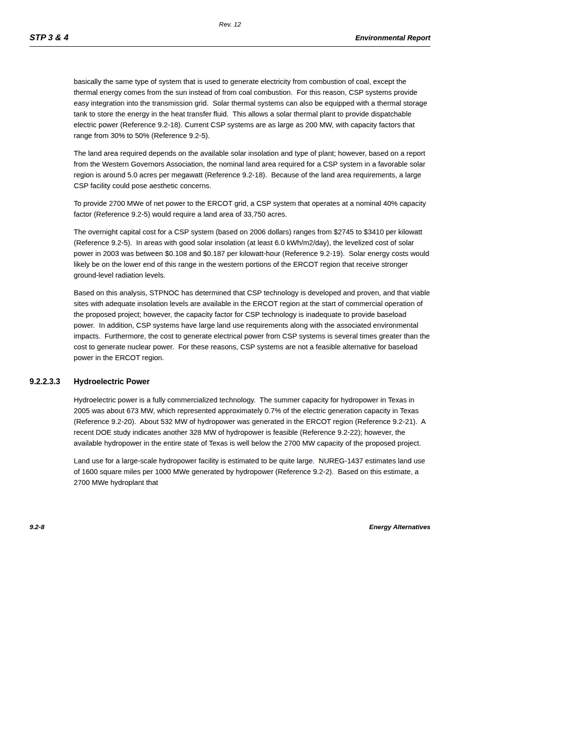Rev. 12
STP 3 & 4 Environmental Report
basically the same type of system that is used to generate electricity from combustion of coal, except the thermal energy comes from the sun instead of from coal combustion. For this reason, CSP systems provide easy integration into the transmission grid. Solar thermal systems can also be equipped with a thermal storage tank to store the energy in the heat transfer fluid. This allows a solar thermal plant to provide dispatchable electric power (Reference 9.2-18). Current CSP systems are as large as 200 MW, with capacity factors that range from 30% to 50% (Reference 9.2-5).
The land area required depends on the available solar insolation and type of plant; however, based on a report from the Western Governors Association, the nominal land area required for a CSP system in a favorable solar region is around 5.0 acres per megawatt (Reference 9.2-18). Because of the land area requirements, a large CSP facility could pose aesthetic concerns.
To provide 2700 MWe of net power to the ERCOT grid, a CSP system that operates at a nominal 40% capacity factor (Reference 9.2-5) would require a land area of 33,750 acres.
The overnight capital cost for a CSP system (based on 2006 dollars) ranges from $2745 to $3410 per kilowatt (Reference 9.2-5). In areas with good solar insolation (at least 6.0 kWh/m2/day), the levelized cost of solar power in 2003 was between $0.108 and $0.187 per kilowatt-hour (Reference 9.2-19). Solar energy costs would likely be on the lower end of this range in the western portions of the ERCOT region that receive stronger ground-level radiation levels.
Based on this analysis, STPNOC has determined that CSP technology is developed and proven, and that viable sites with adequate insolation levels are available in the ERCOT region at the start of commercial operation of the proposed project; however, the capacity factor for CSP technology is inadequate to provide baseload power. In addition, CSP systems have large land use requirements along with the associated environmental impacts. Furthermore, the cost to generate electrical power from CSP systems is several times greater than the cost to generate nuclear power. For these reasons, CSP systems are not a feasible alternative for baseload power in the ERCOT region.
9.2.2.3.3 Hydroelectric Power
Hydroelectric power is a fully commercialized technology. The summer capacity for hydropower in Texas in 2005 was about 673 MW, which represented approximately 0.7% of the electric generation capacity in Texas (Reference 9.2-20). About 532 MW of hydropower was generated in the ERCOT region (Reference 9.2-21). A recent DOE study indicates another 328 MW of hydropower is feasible (Reference 9.2-22); however, the available hydropower in the entire state of Texas is well below the 2700 MW capacity of the proposed project.
Land use for a large-scale hydropower facility is estimated to be quite large. NUREG-1437 estimates land use of 1600 square miles per 1000 MWe generated by hydropower (Reference 9.2-2). Based on this estimate, a 2700 MWe hydroplant that
9.2-8 Energy Alternatives